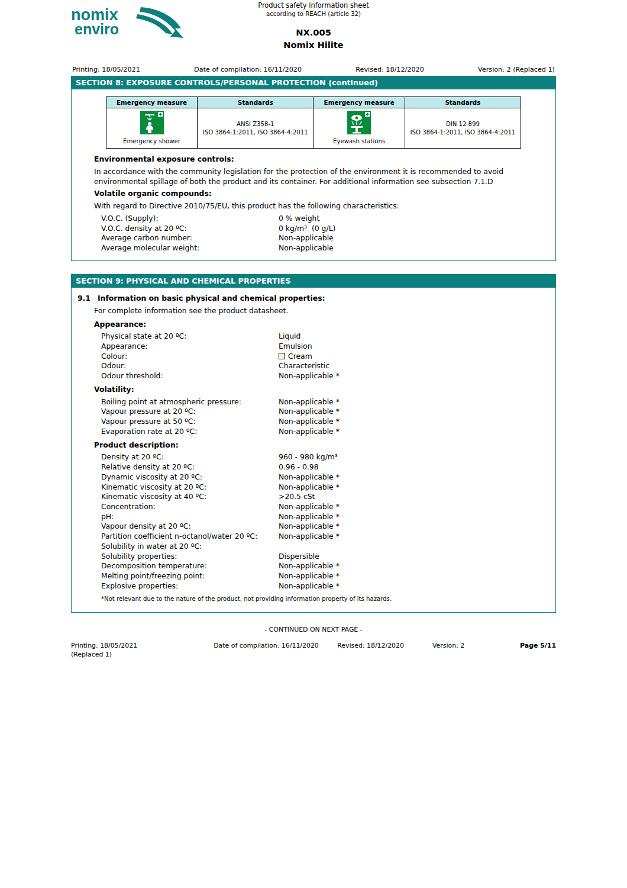nomix enviro
Product safety information sheet
according to REACH (article 32)
NX.005
Nomix Hilite
Printing: 18/05/2021 Date of compilation: 16/11/2020 Revised: 18/12/2020 Version: 2 (Replaced 1)
SECTION 8: EXPOSURE CONTROLS/PERSONAL PROTECTION (continued)
| Emergency measure | Standards | Emergency measure | Standards |
| --- | --- | --- | --- |
| Emergency shower | ANSI Z358-1 ISO 3864-1:2011, ISO 3864-4:2011 | Eyewash stations | DIN 12 899 ISO 3864-1:2011, ISO 3864-4:2011 |
Environmental exposure controls:
In accordance with the community legislation for the protection of the environment it is recommended to avoid environmental spillage of both the product and its container. For additional information see subsection 7.1.D
Volatile organic compounds:
With regard to Directive 2010/75/EU, this product has the following characteristics:
V.O.C. (Supply): 0 % weight
V.O.C. density at 20 ºC: 0 kg/m³ (0 g/L)
Average carbon number: Non-applicable
Average molecular weight: Non-applicable
SECTION 9: PHYSICAL AND CHEMICAL PROPERTIES
9.1 Information on basic physical and chemical properties:
For complete information see the product datasheet.
Appearance:
Physical state at 20 ºC: Liquid
Appearance: Emulsion
Colour: Cream
Odour: Characteristic
Odour threshold: Non-applicable *
Volatility:
Boiling point at atmospheric pressure: Non-applicable *
Vapour pressure at 20 ºC: Non-applicable *
Vapour pressure at 50 ºC: Non-applicable *
Evaporation rate at 20 ºC: Non-applicable *
Product description:
Density at 20 ºC: 960 - 980 kg/m³
Relative density at 20 ºC: 0.96 - 0.98
Dynamic viscosity at 20 ºC: Non-applicable *
Kinematic viscosity at 20 ºC: Non-applicable *
Kinematic viscosity at 40 ºC:>20.5 cSt
Concentration: Non-applicable *
pH: Non-applicable *
Vapour density at 20 ºC: Non-applicable *
Partition coefficient n-octanol/water 20 ºC: Non-applicable *
Solubility in water at 20 ºC:
Solubility properties: Dispersible
Decomposition temperature: Non-applicable *
Melting point/freezing point: Non-applicable *
Explosive properties: Non-applicable *
*Not relevant due to the nature of the product, not providing information property of its hazards.
- CONTINUED ON NEXT PAGE -
Printing: 18/05/2021
(Replaced 1)
Date of compilation: 16/11/2020
Revised: 18/12/2020
Version: 2
Page 5/11